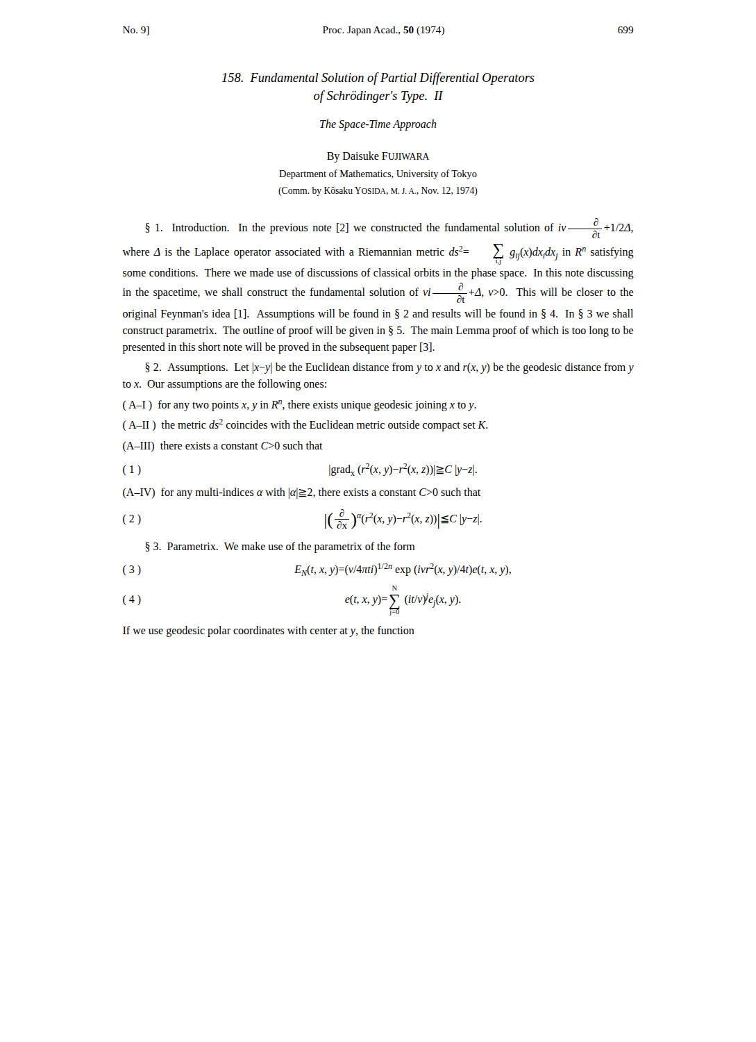No. 9] Proc. Japan Acad., 50 (1974) 699
158. Fundamental Solution of Partial Differential Operators
of Schrödinger's Type. II
The Space-Time Approach
By Daisuke FUJIWARA
Department of Mathematics, University of Tokyo
(Comm. by Kôsaku YOSIDA, M. J. A., Nov. 12, 1974)
§ 1. Introduction. In the previous note [2] we constructed the fundamental solution of iν∂∂t+1/2Δ, where Δ is the Laplace operator associated with a Riemannian metric ds2=∑i,j gij(x)dxidxj in Rn satisfying some conditions. There we made use of discussions of classical orbits in the phase space. In this note discussing in the spacetime, we shall construct the fundamental solution of νi∂∂t+Δ, ν>0. This will be closer to the original Feynman's idea [1]. Assumptions will be found in § 2 and results will be found in § 4. In § 3 we shall construct parametrix. The outline of proof will be given in § 5. The main Lemma proof of which is too long to be presented in this short note will be proved in the subsequent paper [3].
§ 2. Assumptions. Let |x−y| be the Euclidean distance from y to x and r(x, y) be the geodesic distance from y to x. Our assumptions are the following ones:
( A–I ) for any two points x, y in Rn, there exists unique geodesic joining x to y.
( A–II ) the metric ds2 coincides with the Euclidean metric outside compact set K.
(A–III) there exists a constant C>0 such that
( 1 ) |gradx (r2(x, y)−r2(x, z))|≧C |y−z|.
(A–IV) for any multi-indices α with |α|≧2, there exists a constant C>0 such that
( 2 ) |(∂∂x)α(r2(x, y)−r2(x, z))|≦C |y−z|.
§ 3. Parametrix. We make use of the parametrix of the form
( 3 ) EN(t, x, y)=(ν/4πti)1/2n exp (iνr2(x, y)/4t)e(t, x, y),
( 4 ) e(t, x, y)=N∑j=0 (it/ν)jej(x, y).
If we use geodesic polar coordinates with center at y, the function